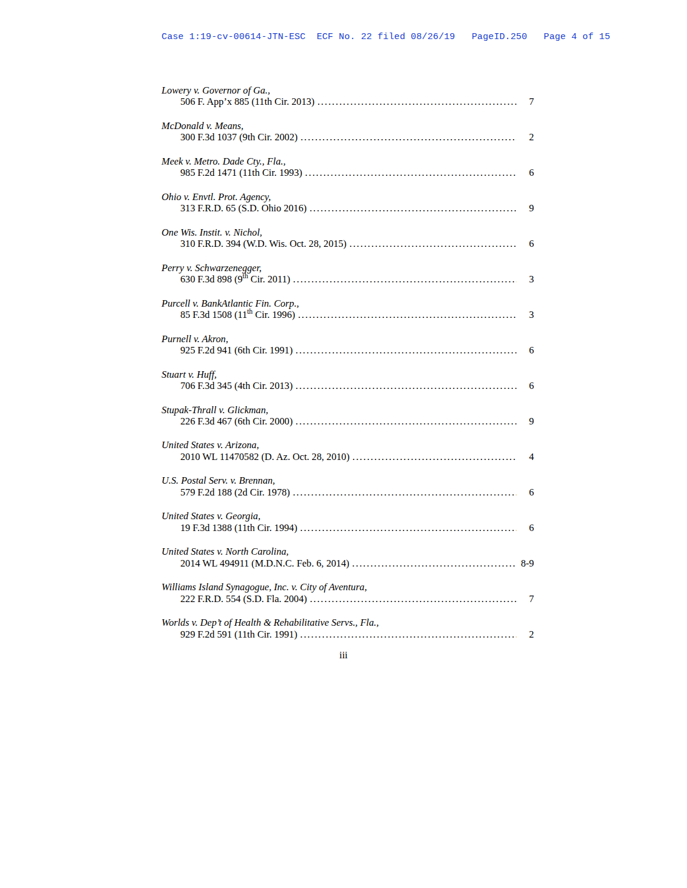Case 1:19-cv-00614-JTN-ESC ECF No. 22 filed 08/26/19 PageID.250 Page 4 of 15
Lowery v. Governor of Ga.,
506 F. App’x 885 (11th Cir. 2013) .................................................................................................. 7
McDonald v. Means,
300 F.3d 1037 (9th Cir. 2002) ..................................................................................................... 2
Meek v. Metro. Dade Cty., Fla.,
985 F.2d 1471 (11th Cir. 1993) .................................................................................................. 6
Ohio v. Envtl. Prot. Agency,
313 F.R.D. 65 (S.D. Ohio 2016) ................................................................................................ 9
One Wis. Instit. v. Nichol,
310 F.R.D. 394 (W.D. Wis. Oct. 28, 2015) ..................................................................... 6
Perry v. Schwarzenegger,
630 F.3d 898 (9th Cir. 2011) ..................................................................................................... 3
Purcell v. BankAtlantic Fin. Corp.,
85 F.3d 1508 (11th Cir. 1996) ..................................................................................................... 3
Purnell v. Akron,
925 F.2d 941 (6th Cir. 1991) ....................................................................................................... 6
Stuart v. Huff,
706 F.3d 345 (4th Cir. 2013) ....................................................................................................... 6
Stupak-Thrall v. Glickman,
226 F.3d 467 (6th Cir. 2000) ....................................................................................................... 9
United States v. Arizona,
2010 WL 11470582 (D. Az. Oct. 28, 2010) ..................................................................... 4
U.S. Postal Serv. v. Brennan,
579 F.2d 188 (2d Cir. 1978) ....................................................................................................... 6
United States v. Georgia,
19 F.3d 1388 (11th Cir. 1994) .................................................................................................... 6
United States v. North Carolina,
2014 WL 494911 (M.D.N.C. Feb. 6, 2014) ................................................................. 8-9
Williams Island Synagogue, Inc. v. City of Aventura,
222 F.R.D. 554 (S.D. Fla. 2004) ................................................................................................ 7
Worlds v. Dep’t of Health & Rehabilitative Servs., Fla.,
929 F.2d 591 (11th Cir. 1991) .................................................................................................... 2
iii